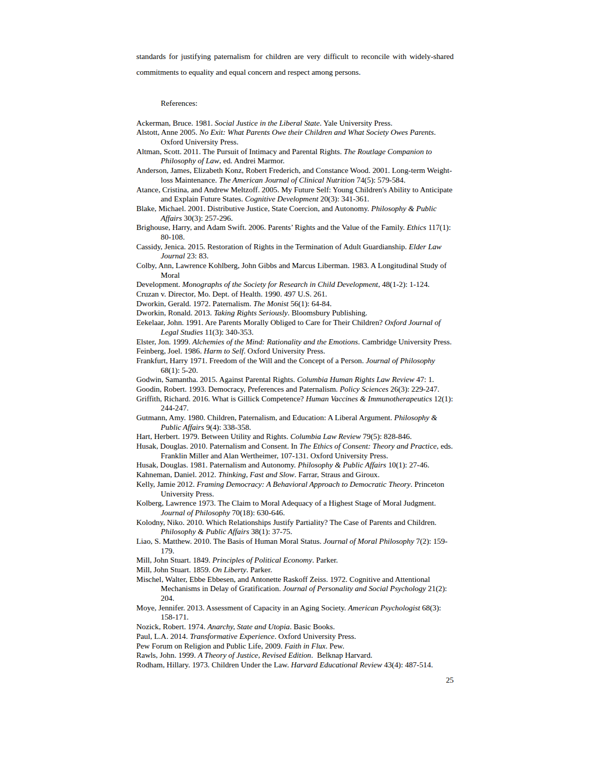standards for justifying paternalism for children are very difficult to reconcile with widely-shared commitments to equality and equal concern and respect among persons.
References:
Ackerman, Bruce. 1981. Social Justice in the Liberal State. Yale University Press.
Alstott, Anne 2005. No Exit: What Parents Owe their Children and What Society Owes Parents. Oxford University Press.
Altman, Scott. 2011. The Pursuit of Intimacy and Parental Rights. The Routlage Companion to Philosophy of Law, ed. Andrei Marmor.
Anderson, James, Elizabeth Konz, Robert Frederich, and Constance Wood. 2001. Long-term Weight-loss Maintenance. The American Journal of Clinical Nutrition 74(5): 579-584.
Atance, Cristina, and Andrew Meltzoff. 2005. My Future Self: Young Children's Ability to Anticipate and Explain Future States. Cognitive Development 20(3): 341-361.
Blake, Michael. 2001. Distributive Justice, State Coercion, and Autonomy. Philosophy & Public Affairs 30(3): 257-296.
Brighouse, Harry, and Adam Swift. 2006. Parents’ Rights and the Value of the Family. Ethics 117(1): 80-108.
Cassidy, Jenica. 2015. Restoration of Rights in the Termination of Adult Guardianship. Elder Law Journal 23: 83.
Colby, Ann, Lawrence Kohlberg, John Gibbs and Marcus Liberman. 1983. A Longitudinal Study of Moral
Development. Monographs of the Society for Research in Child Development, 48(1-2): 1-124.
Cruzan v. Director, Mo. Dept. of Health. 1990. 497 U.S. 261.
Dworkin, Gerald. 1972. Paternalism. The Monist 56(1): 64-84.
Dworkin, Ronald. 2013. Taking Rights Seriously. Bloomsbury Publishing.
Eekelaar, John. 1991. Are Parents Morally Obliged to Care for Their Children? Oxford Journal of Legal Studies 11(3): 340-353.
Elster, Jon. 1999. Alchemies of the Mind: Rationality and the Emotions. Cambridge University Press.
Feinberg, Joel. 1986. Harm to Self. Oxford University Press.
Frankfurt, Harry 1971. Freedom of the Will and the Concept of a Person. Journal of Philosophy 68(1): 5-20.
Godwin, Samantha. 2015. Against Parental Rights. Columbia Human Rights Law Review 47: 1.
Goodin, Robert. 1993. Democracy, Preferences and Paternalism. Policy Sciences 26(3): 229-247.
Griffith, Richard. 2016. What is Gillick Competence? Human Vaccines & Immunotherapeutics 12(1): 244-247.
Gutmann, Amy. 1980. Children, Paternalism, and Education: A Liberal Argument. Philosophy & Public Affairs 9(4): 338-358.
Hart, Herbert. 1979. Between Utility and Rights. Columbia Law Review 79(5): 828-846.
Husak, Douglas. 2010. Paternalism and Consent. In The Ethics of Consent: Theory and Practice, eds. Franklin Miller and Alan Wertheimer, 107-131. Oxford University Press.
Husak, Douglas. 1981. Paternalism and Autonomy. Philosophy & Public Affairs 10(1): 27-46.
Kahneman, Daniel. 2012. Thinking, Fast and Slow. Farrar, Straus and Giroux.
Kelly, Jamie 2012. Framing Democracy: A Behavioral Approach to Democratic Theory. Princeton University Press.
Kolberg, Lawrence 1973. The Claim to Moral Adequacy of a Highest Stage of Moral Judgment. Journal of Philosophy 70(18): 630-646.
Kolodny, Niko. 2010. Which Relationships Justify Partiality? The Case of Parents and Children. Philosophy & Public Affairs 38(1): 37-75.
Liao, S. Matthew. 2010. The Basis of Human Moral Status. Journal of Moral Philosophy 7(2): 159-179.
Mill, John Stuart. 1849. Principles of Political Economy. Parker.
Mill, John Stuart. 1859. On Liberty. Parker.
Mischel, Walter, Ebbe Ebbesen, and Antonette Raskoff Zeiss. 1972. Cognitive and Attentional Mechanisms in Delay of Gratification. Journal of Personality and Social Psychology 21(2): 204.
Moye, Jennifer. 2013. Assessment of Capacity in an Aging Society. American Psychologist 68(3): 158-171.
Nozick, Robert. 1974. Anarchy, State and Utopia. Basic Books.
Paul, L.A. 2014. Transformative Experience. Oxford University Press.
Pew Forum on Religion and Public Life, 2009. Faith in Flux. Pew.
Rawls, John. 1999. A Theory of Justice, Revised Edition. Belknap Harvard.
Rodham, Hillary. 1973. Children Under the Law. Harvard Educational Review 43(4): 487-514.
25